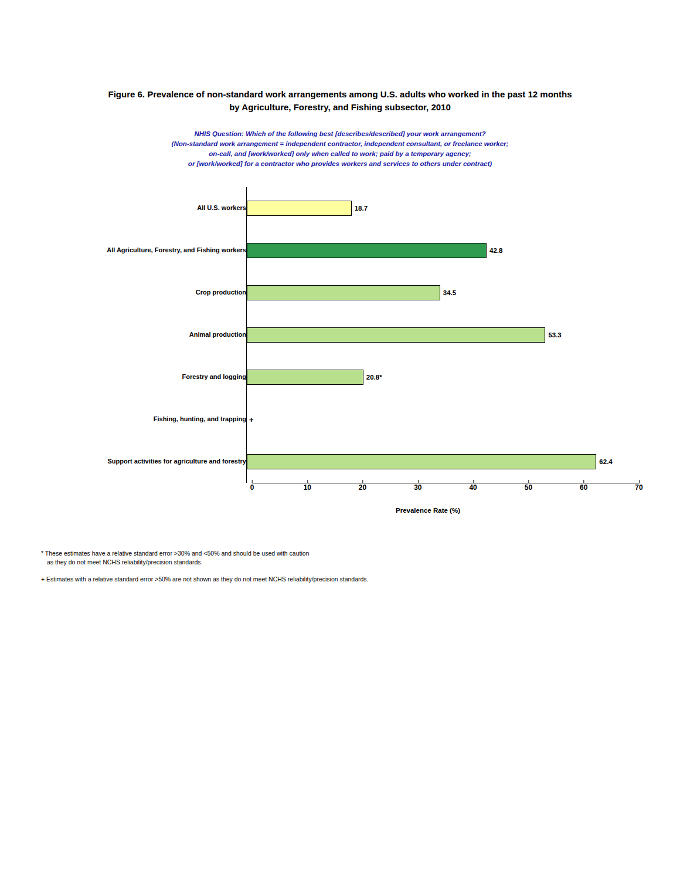Figure 6. Prevalence of non-standard work arrangements among U.S. adults who worked in the past 12 months
by Agriculture, Forestry, and Fishing subsector, 2010
NHIS Question: Which of the following best [describes/described] your work arrangement?
(Non-standard work arrangement = independent contractor, independent consultant, or freelance worker;
on-call, and [work/worked] only when called to work; paid by a temporary agency;
or [work/worked] for a contractor who provides workers and services to others under contract)
| All U.S. workers | 18.7 |
| All Agriculture, Forestry, and Fishing workers | 42.8 |
| Crop production | 34.5 |
| Animal production | 53.3 |
| Forestry and logging | 20.8* |
| Fishing, hunting, and trapping | + |
| Support activities for agriculture and forestry | 62.4 |
0 10 20 30 40 50 60 70
Prevalence Rate (%)
* These estimates have a relative standard error >30% and <50% and should be used with caution as they do not meet NCHS reliability/precision standards.
+ Estimates with a relative standard error >50% are not shown as they do not meet NCHS reliability/precision standards.